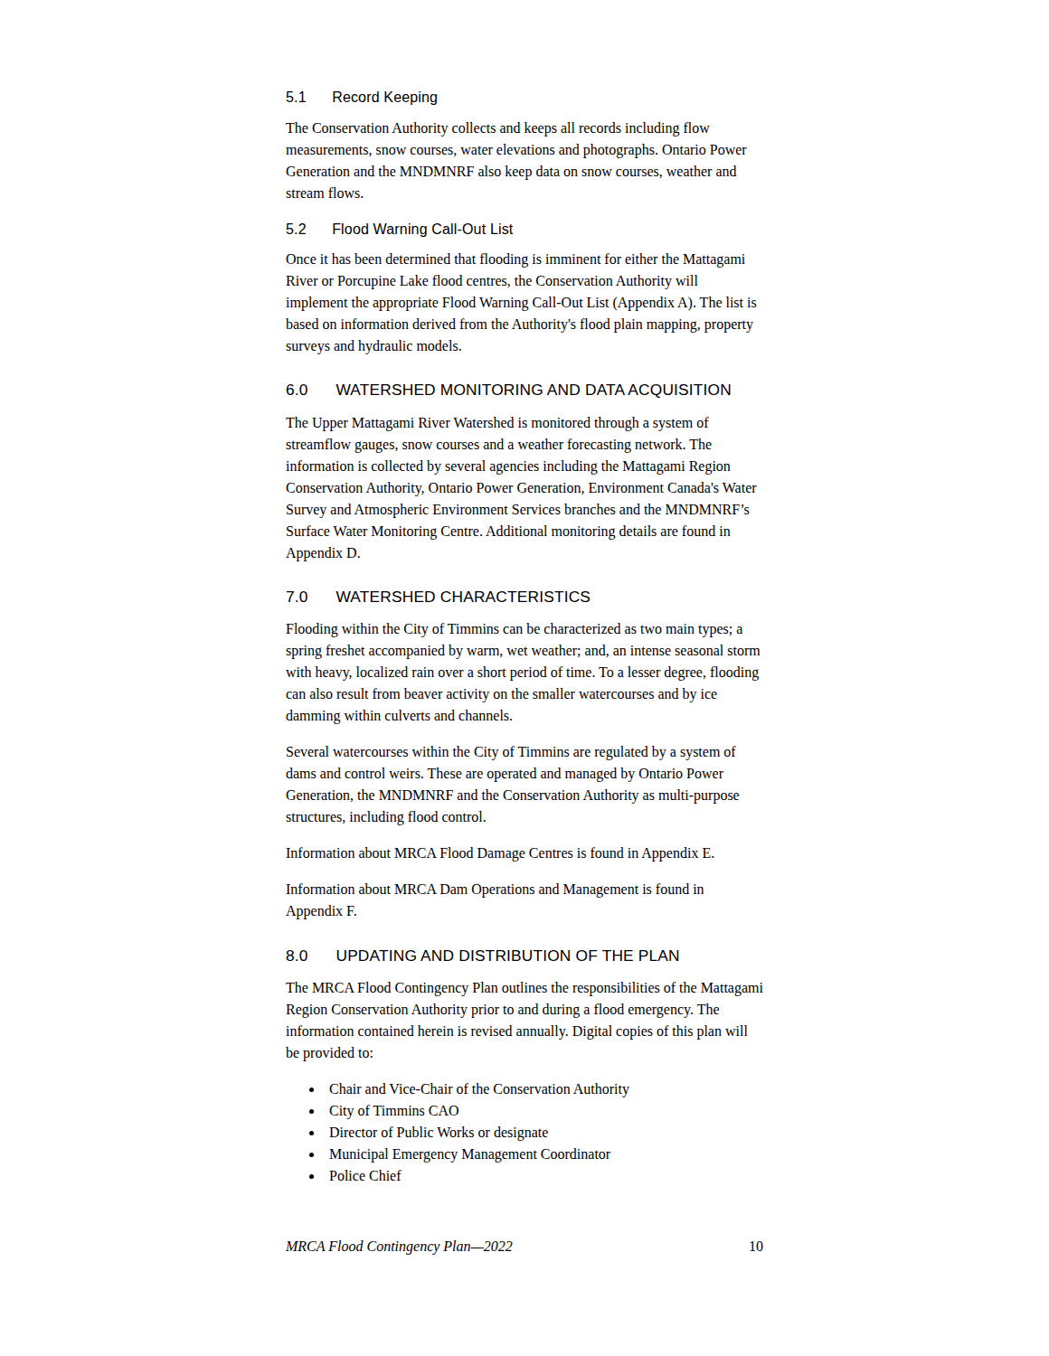5.1 Record Keeping
The Conservation Authority collects and keeps all records including flow measurements, snow courses, water elevations and photographs. Ontario Power Generation and the MNDMNRF also keep data on snow courses, weather and stream flows.
5.2 Flood Warning Call-Out List
Once it has been determined that flooding is imminent for either the Mattagami River or Porcupine Lake flood centres, the Conservation Authority will implement the appropriate Flood Warning Call-Out List (Appendix A). The list is based on information derived from the Authority's flood plain mapping, property surveys and hydraulic models.
6.0 WATERSHED MONITORING AND DATA ACQUISITION
The Upper Mattagami River Watershed is monitored through a system of streamflow gauges, snow courses and a weather forecasting network. The information is collected by several agencies including the Mattagami Region Conservation Authority, Ontario Power Generation, Environment Canada's Water Survey and Atmospheric Environment Services branches and the MNDMNRF’s Surface Water Monitoring Centre. Additional monitoring details are found in Appendix D.
7.0 WATERSHED CHARACTERISTICS
Flooding within the City of Timmins can be characterized as two main types; a spring freshet accompanied by warm, wet weather; and, an intense seasonal storm with heavy, localized rain over a short period of time. To a lesser degree, flooding can also result from beaver activity on the smaller watercourses and by ice damming within culverts and channels.
Several watercourses within the City of Timmins are regulated by a system of dams and control weirs. These are operated and managed by Ontario Power Generation, the MNDMNRF and the Conservation Authority as multi-purpose structures, including flood control.
Information about MRCA Flood Damage Centres is found in Appendix E.
Information about MRCA Dam Operations and Management is found in Appendix F.
8.0 UPDATING AND DISTRIBUTION OF THE PLAN
The MRCA Flood Contingency Plan outlines the responsibilities of the Mattagami Region Conservation Authority prior to and during a flood emergency. The information contained herein is revised annually. Digital copies of this plan will be provided to:
Chair and Vice-Chair of the Conservation Authority
City of Timmins CAO
Director of Public Works or designate
Municipal Emergency Management Coordinator
Police Chief
MRCA Flood Contingency Plan—2022 10